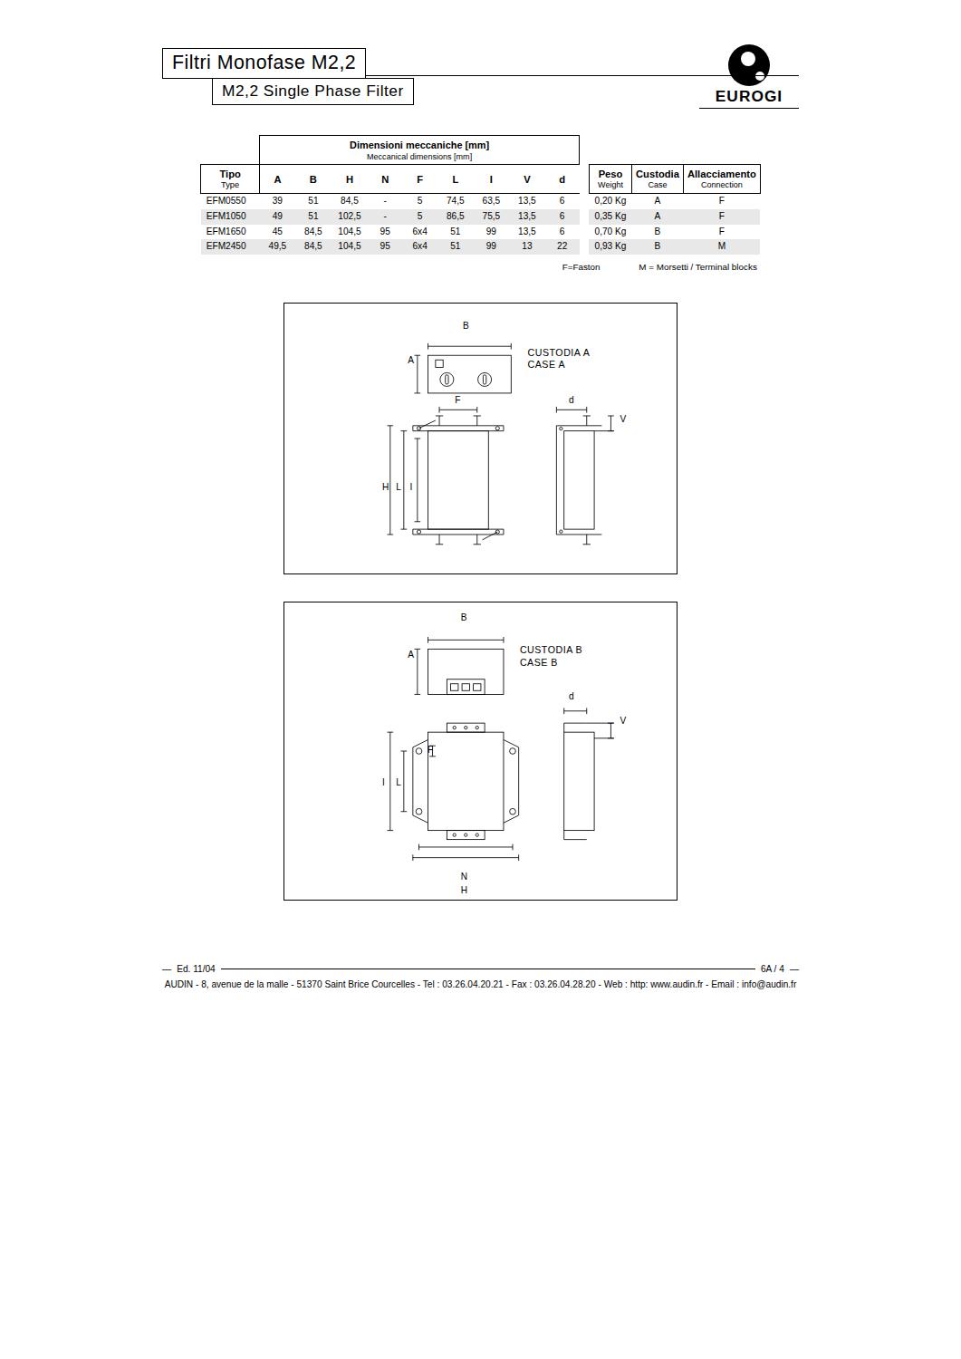Filtri Monofase M2,2
M2,2 Single Phase Filter
EUROGI
| | Dimensioni meccaniche [mm] Meccanical dimensions [mm] | | |
| --- | --- | --- | --- |
| Tipo Type | A | B | H | N | F | L | I | V | d | | Peso Weight | Custodia Case | Allacciamento Connection |
| EFM0550 | 39 | 51 | 84,5 | - | 5 | 74,5 | 63,5 | 13,5 | 6 | | 0,20 Kg | A | F |
| EFM1050 | 49 | 51 | 102,5 | - | 5 | 86,5 | 75,5 | 13,5 | 6 | | 0,35 Kg | A | F |
| EFM1650 | 45 | 84,5 | 104,5 | 95 | 6x4 | 51 | 99 | 13,5 | 6 | | 0,70 Kg | B | F |
| EFM2450 | 49,5 | 84,5 | 104,5 | 95 | 6x4 | 51 | 99 | 13 | 22 | | 0,93 Kg | B | M |
F=Faston M = Morsetti / Terminal blocks
CUSTODIA A
CASE A
B
A
F
H
L
I
d
V
CUSTODIA B
CASE B
B
A
I
L
F
N
H
d
V
— Ed. 11/04 6A / 4 —
AUDIN - 8, avenue de la malle - 51370 Saint Brice Courcelles - Tel : 03.26.04.20.21 - Fax : 03.26.04.28.20 - Web : http: www.audin.fr - Email : info@audin.fr